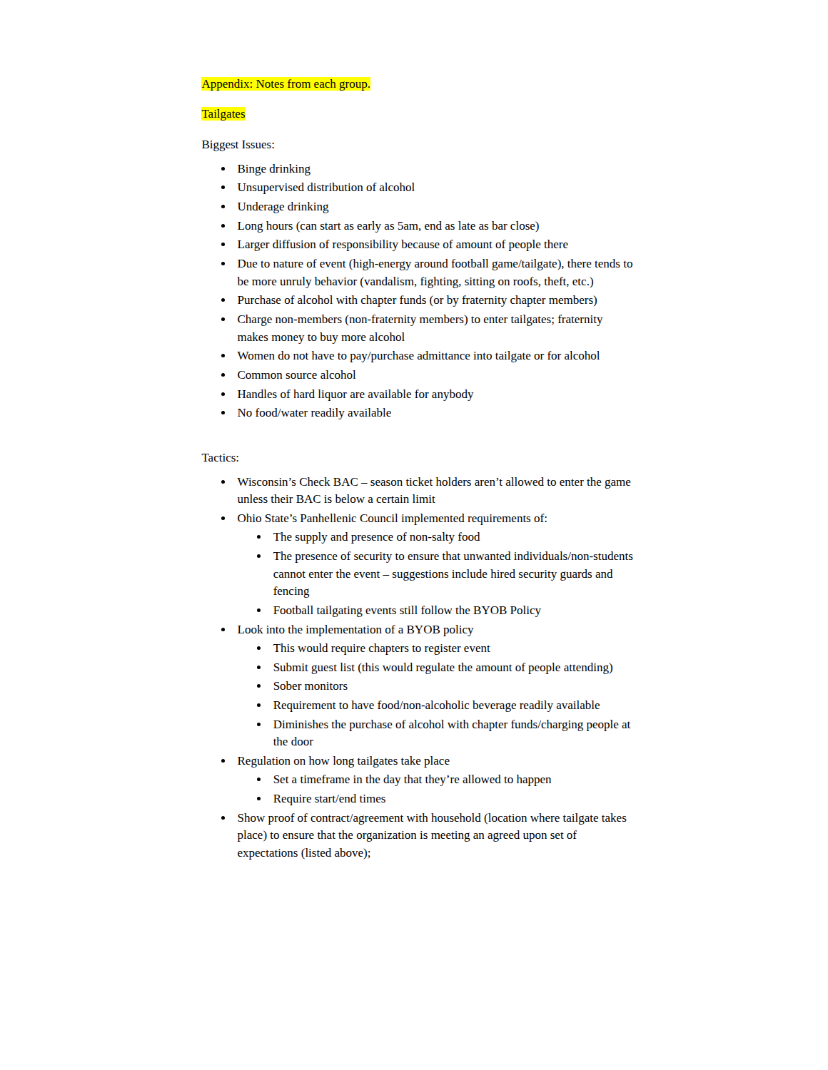Appendix: Notes from each group.
Tailgates
Biggest Issues:
Binge drinking
Unsupervised distribution of alcohol
Underage drinking
Long hours (can start as early as 5am, end as late as bar close)
Larger diffusion of responsibility because of amount of people there
Due to nature of event (high-energy around football game/tailgate), there tends to be more unruly behavior (vandalism, fighting, sitting on roofs, theft, etc.)
Purchase of alcohol with chapter funds (or by fraternity chapter members)
Charge non-members (non-fraternity members) to enter tailgates; fraternity makes money to buy more alcohol
Women do not have to pay/purchase admittance into tailgate or for alcohol
Common source alcohol
Handles of hard liquor are available for anybody
No food/water readily available
Tactics:
Wisconsin’s Check BAC – season ticket holders aren’t allowed to enter the game unless their BAC is below a certain limit
Ohio State’s Panhellenic Council implemented requirements of:
The supply and presence of non-salty food
The presence of security to ensure that unwanted individuals/non-students cannot enter the event – suggestions include hired security guards and fencing
Football tailgating events still follow the BYOB Policy
Look into the implementation of a BYOB policy
This would require chapters to register event
Submit guest list (this would regulate the amount of people attending)
Sober monitors
Requirement to have food/non-alcoholic beverage readily available
Diminishes the purchase of alcohol with chapter funds/charging people at the door
Regulation on how long tailgates take place
Set a timeframe in the day that they’re allowed to happen
Require start/end times
Show proof of contract/agreement with household (location where tailgate takes place) to ensure that the organization is meeting an agreed upon set of expectations (listed above);